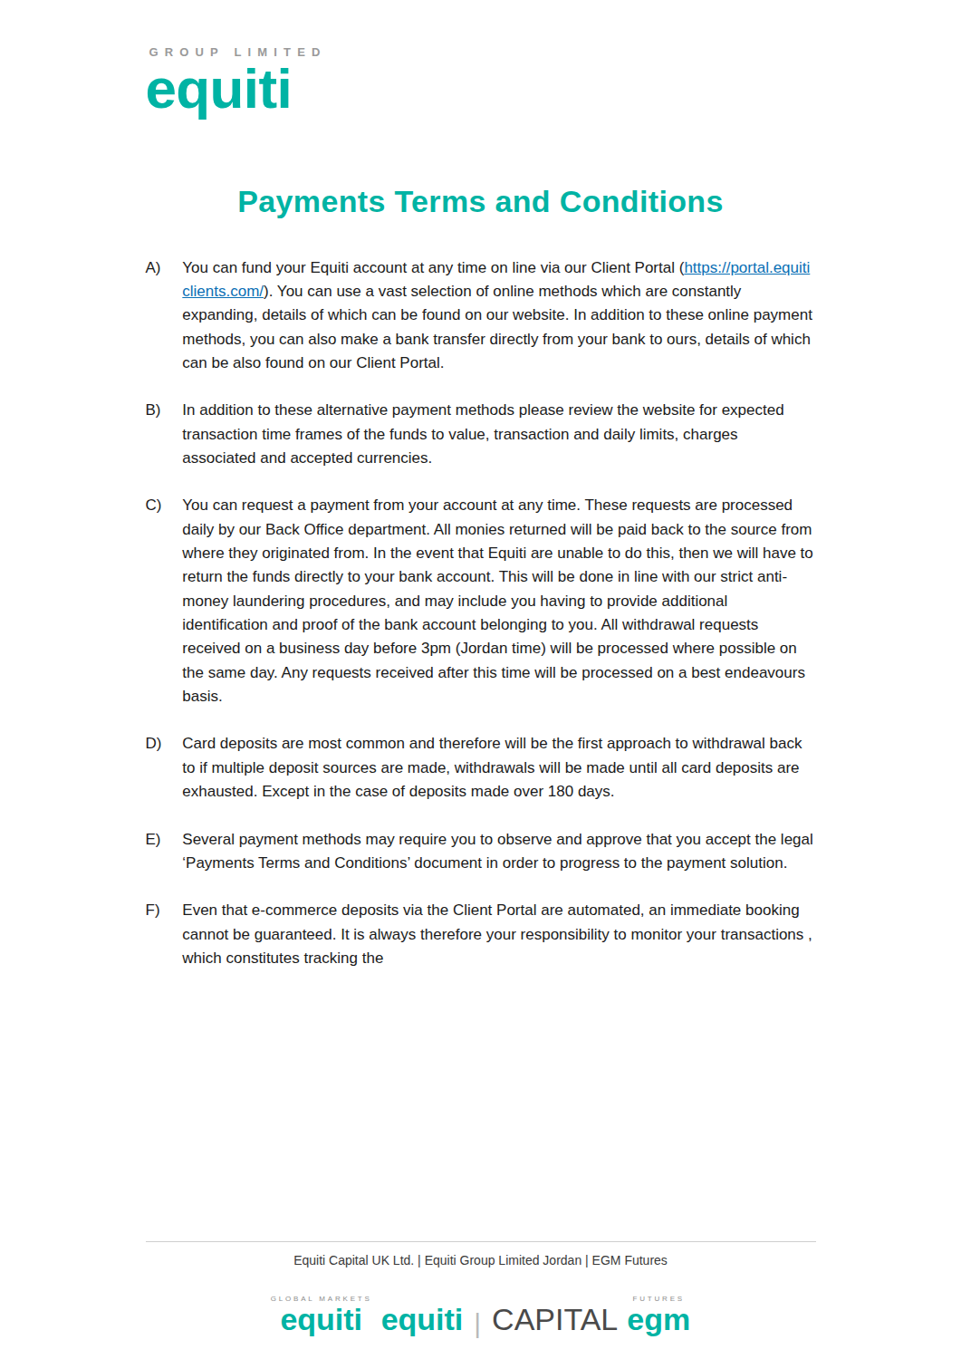Group Limited
equiti
Payments Terms and Conditions
A) You can fund your Equiti account at any time on line via our Client Portal (https://portal.equiticlients.com/). You can use a vast selection of online methods which are constantly expanding, details of which can be found on our website. In addition to these online payment methods, you can also make a bank transfer directly from your bank to ours, details of which can be also found on our Client Portal.
B) In addition to these alternative payment methods please review the website for expected transaction time frames of the funds to value, transaction and daily limits, charges associated and accepted currencies.
C) You can request a payment from your account at any time. These requests are processed daily by our Back Office department. All monies returned will be paid back to the source from where they originated from. In the event that Equiti are unable to do this, then we will have to return the funds directly to your bank account. This will be done in line with our strict anti-money laundering procedures, and may include you having to provide additional identification and proof of the bank account belonging to you. All withdrawal requests received on a business day before 3pm (Jordan time) will be processed where possible on the same day. Any requests received after this time will be processed on a best endeavours basis.
D) Card deposits are most common and therefore will be the first approach to withdrawal back to if multiple deposit sources are made, withdrawals will be made until all card deposits are exhausted. Except in the case of deposits made over 180 days.
E) Several payment methods may require you to observe and approve that you accept the legal ‘Payments Terms and Conditions’ document in order to progress to the payment solution.
F) Even that e-commerce deposits via the Client Portal are automated, an immediate booking cannot be guaranteed. It is always therefore your responsibility to monitor your transactions , which constitutes tracking the
Equiti Capital UK Ltd. | Equiti Group Limited Jordan | EGM Futures
Global Markets equiti equiti | CAPITAL Futures egm